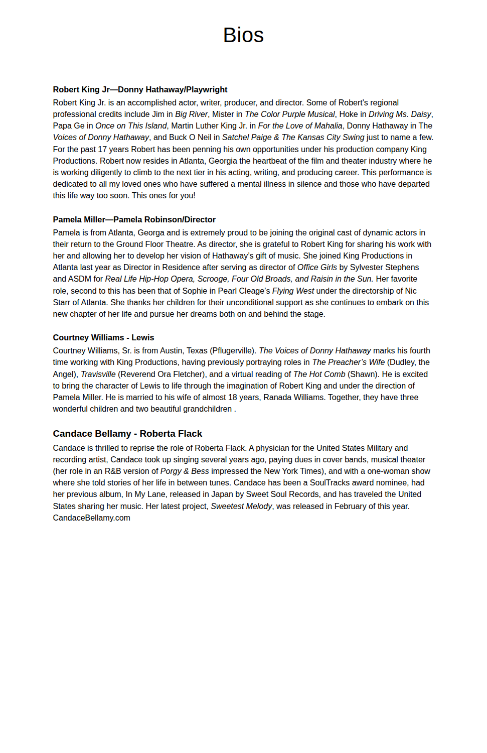Bios
Robert King Jr—Donny Hathaway/Playwright
Robert King Jr. is an accomplished actor, writer, producer, and director. Some of Robert's regional professional credits include Jim in Big River, Mister in The Color Purple Musical, Hoke in Driving Ms. Daisy, Papa Ge in Once on This Island, Martin Luther King Jr. in For the Love of Mahalia, Donny Hathaway in The Voices of Donny Hathaway, and Buck O Neil in Satchel Paige & The Kansas City Swing just to name a few. For the past 17 years Robert has been penning his own opportunities under his production company King Productions. Robert now resides in Atlanta, Georgia the heartbeat of the film and theater industry where he is working diligently to climb to the next tier in his acting, writing, and producing career. This performance is dedicated to all my loved ones who have suffered a mental illness in silence and those who have departed this life way too soon. This ones for you!
Pamela Miller—Pamela Robinson/Director
Pamela is from Atlanta, Georga and is extremely proud to be joining the original cast of dynamic actors in their return to the Ground Floor Theatre. As director, she is grateful to Robert King for sharing his work with her and allowing her to develop her vision of Hathaway’s gift of music. She joined King Productions in Atlanta last year as Director in Residence after serving as director of Office Girls by Sylvester Stephens and ASDM for Real Life Hip-Hop Opera, Scrooge, Four Old Broads, and Raisin in the Sun. Her favorite role, second to this has been that of Sophie in Pearl Cleage’s Flying West under the directorship of Nic Starr of Atlanta. She thanks her children for their unconditional support as she continues to embark on this new chapter of her life and pursue her dreams both on and behind the stage.
Courtney Williams - Lewis
Courtney Williams, Sr. is from Austin, Texas (Pflugerville). The Voices of Donny Hathaway marks his fourth time working with King Productions, having previously portraying roles in The Preacher’s Wife (Dudley, the Angel), Travisville (Reverend Ora Fletcher), and a virtual reading of The Hot Comb (Shawn). He is excited to bring the character of Lewis to life through the imagination of Robert King and under the direction of Pamela Miller. He is married to his wife of almost 18 years, Ranada Williams. Together, they have three wonderful children and two beautiful grandchildren .
Candace Bellamy - Roberta Flack
Candace is thrilled to reprise the role of Roberta Flack. A physician for the United States Military and recording artist, Candace took up singing several years ago, paying dues in cover bands, musical theater (her role in an R&B version of Porgy & Bess impressed the New York Times), and with a one-woman show where she told stories of her life in between tunes. Candace has been a SoulTracks award nominee, had her previous album, In My Lane, released in Japan by Sweet Soul Records, and has traveled the United States sharing her music. Her latest project, Sweetest Melody, was released in February of this year. CandaceBellamy.com